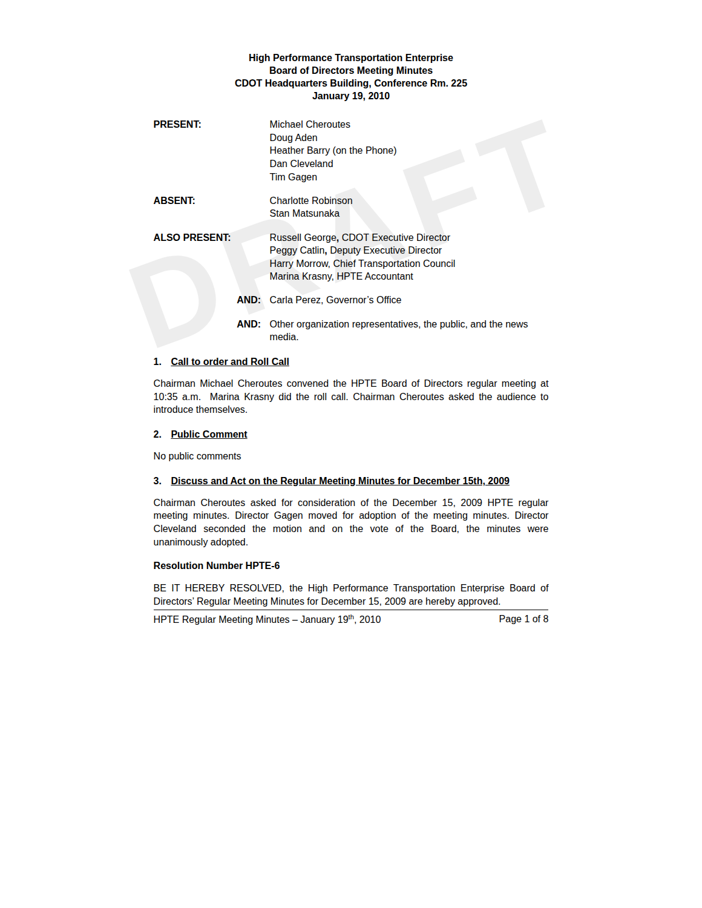DRAFT
High Performance Transportation Enterprise
Board of Directors Meeting Minutes
CDOT Headquarters Building, Conference Rm. 225
January 19, 2010
| PRESENT: | Michael Cheroutes Doug Aden Heather Barry (on the Phone) Dan Cleveland Tim Gagen |
| ABSENT: | Charlotte Robinson Stan Matsunaka |
| ALSO PRESENT: | Russell George , CDOT Executive Director Peggy Catlin , Deputy Executive Director Harry Morrow, Chief Transportation Council Marina Krasny, HPTE Accountant |
| AND: | Carla Perez, Governor’s Office |
| AND: | Other organization representatives, the public, and the news media. |
1. Call to order and Roll Call
Chairman Michael Cheroutes convened the HPTE Board of Directors regular meeting at 10:35 a.m. Marina Krasny did the roll call. Chairman Cheroutes asked the audience to introduce themselves.
2. Public Comment
No public comments
3. Discuss and Act on the Regular Meeting Minutes for December 15th, 2009
Chairman Cheroutes asked for consideration of the December 15, 2009 HPTE regular meeting minutes. Director Gagen moved for adoption of the meeting minutes. Director Cleveland seconded the motion and on the vote of the Board, the minutes were unanimously adopted.
Resolution Number HPTE-6
BE IT HEREBY RESOLVED, the High Performance Transportation Enterprise Board of Directors’ Regular Meeting Minutes for December 15, 2009 are hereby approved.
HPTE Regular Meeting Minutes – January 19th, 2010 Page 1 of 8